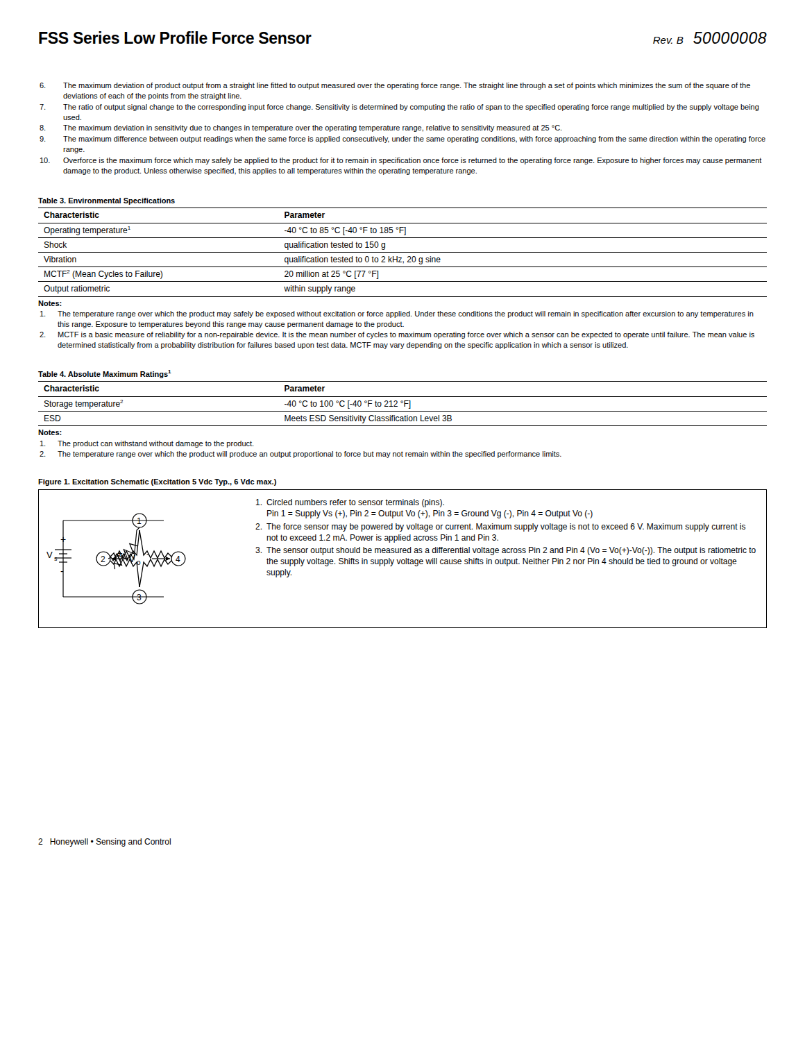FSS Series Low Profile Force Sensor
Rev. B 50000008
6. The maximum deviation of product output from a straight line fitted to output measured over the operating force range. The straight line through a set of points which minimizes the sum of the square of the deviations of each of the points from the straight line.
7. The ratio of output signal change to the corresponding input force change. Sensitivity is determined by computing the ratio of span to the specified operating force range multiplied by the supply voltage being used.
8. The maximum deviation in sensitivity due to changes in temperature over the operating temperature range, relative to sensitivity measured at 25 °C.
9. The maximum difference between output readings when the same force is applied consecutively, under the same operating conditions, with force approaching from the same direction within the operating force range.
10. Overforce is the maximum force which may safely be applied to the product for it to remain in specification once force is returned to the operating force range. Exposure to higher forces may cause permanent damage to the product. Unless otherwise specified, this applies to all temperatures within the operating temperature range.
Table 3. Environmental Specifications
| Characteristic | Parameter |
| --- | --- |
| Operating temperature 1 | -40 °C to 85 °C [-40 °F to 185 °F] |
| Shock | qualification tested to 150 g |
| Vibration | qualification tested to 0 to 2 kHz, 20 g sine |
| MCTF 2 (Mean Cycles to Failure) | 20 million at 25 °C [77 °F] |
| Output ratiometric | within supply range |
Notes:
1. The temperature range over which the product may safely be exposed without excitation or force applied. Under these conditions the product will remain in specification after excursion to any temperatures in this range. Exposure to temperatures beyond this range may cause permanent damage to the product.
2. MCTF is a basic measure of reliability for a non-repairable device. It is the mean number of cycles to maximum operating force over which a sensor can be expected to operate until failure. The mean value is determined statistically from a probability distribution for failures based upon test data. MCTF may vary depending on the specific application in which a sensor is utilized.
Table 4. Absolute Maximum Ratings1
| Characteristic | Parameter |
| --- | --- |
| Storage temperature 2 | -40 °C to 100 °C [-40 °F to 212 °F] |
| ESD | Meets ESD Sensitivity Classification Level 3B |
Notes:
1. The product can withstand without damage to the product.
2. The temperature range over which the product will produce an output proportional to force but may not remain within the specified performance limits.
Figure 1. Excitation Schematic (Excitation 5 Vdc Typ., 6 Vdc max.)
+ - V s 1 2 4 3 + V o -
1. Circled numbers refer to sensor terminals (pins).
Pin 1 = Supply Vs (+), Pin 2 = Output Vo (+), Pin 3 = Ground Vg (-), Pin 4 = Output Vo (-)
2. The force sensor may be powered by voltage or current. Maximum supply voltage is not to exceed 6 V. Maximum supply current is not to exceed 1.2 mA. Power is applied across Pin 1 and Pin 3.
3. The sensor output should be measured as a differential voltage across Pin 2 and Pin 4 (Vo = Vo(+)-Vo(-)). The output is ratiometric to the supply voltage. Shifts in supply voltage will cause shifts in output. Neither Pin 2 nor Pin 4 should be tied to ground or voltage supply.
2 Honeywell • Sensing and Control